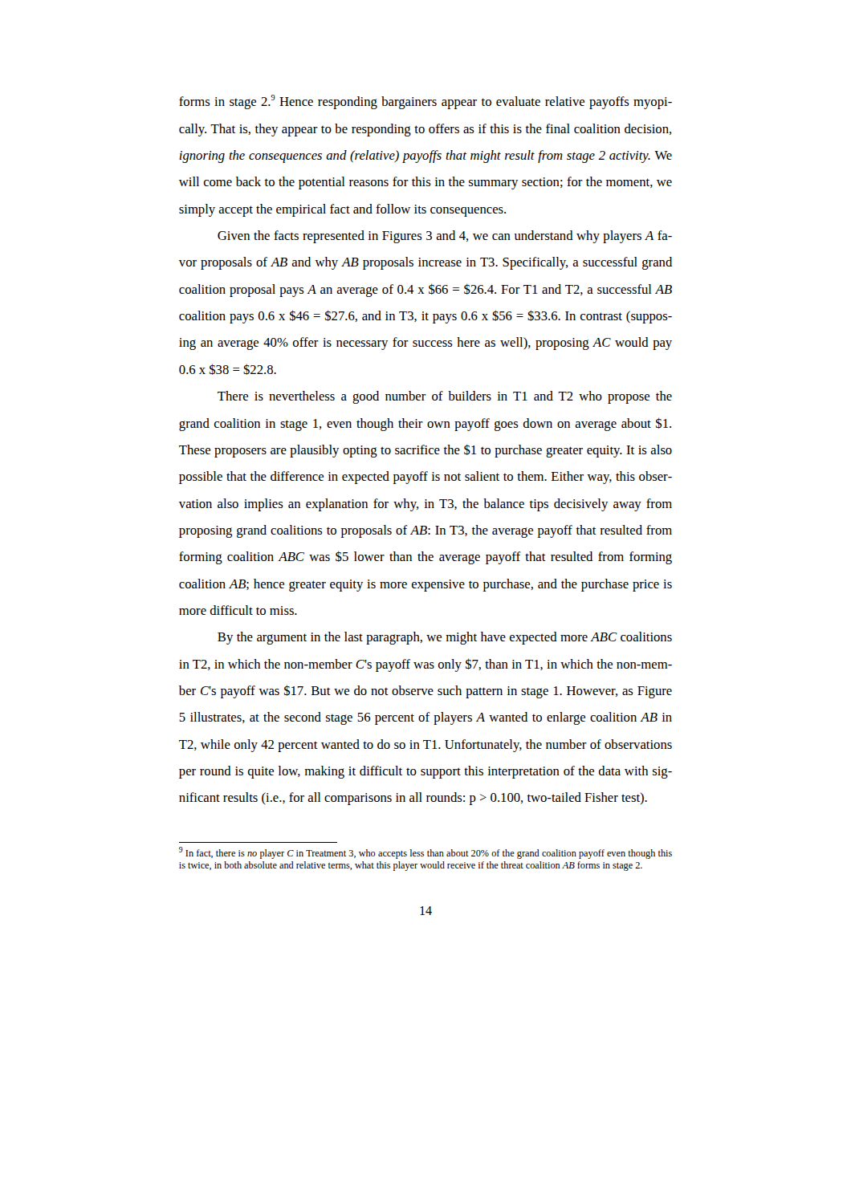forms in stage 2.9 Hence responding bargainers appear to evaluate relative payoffs myopically. That is, they appear to be responding to offers as if this is the final coalition decision, ignoring the consequences and (relative) payoffs that might result from stage 2 activity. We will come back to the potential reasons for this in the summary section; for the moment, we simply accept the empirical fact and follow its consequences.
Given the facts represented in Figures 3 and 4, we can understand why players A favor proposals of AB and why AB proposals increase in T3. Specifically, a successful grand coalition proposal pays A an average of 0.4 x $66 = $26.4. For T1 and T2, a successful AB coalition pays 0.6 x $46 = $27.6, and in T3, it pays 0.6 x $56 = $33.6. In contrast (supposing an average 40% offer is necessary for success here as well), proposing AC would pay 0.6 x $38 = $22.8.
There is nevertheless a good number of builders in T1 and T2 who propose the grand coalition in stage 1, even though their own payoff goes down on average about $1. These proposers are plausibly opting to sacrifice the $1 to purchase greater equity. It is also possible that the difference in expected payoff is not salient to them. Either way, this observation also implies an explanation for why, in T3, the balance tips decisively away from proposing grand coalitions to proposals of AB: In T3, the average payoff that resulted from forming coalition ABC was $5 lower than the average payoff that resulted from forming coalition AB; hence greater equity is more expensive to purchase, and the purchase price is more difficult to miss.
By the argument in the last paragraph, we might have expected more ABC coalitions in T2, in which the non-member C's payoff was only $7, than in T1, in which the non-member C's payoff was $17. But we do not observe such pattern in stage 1. However, as Figure 5 illustrates, at the second stage 56 percent of players A wanted to enlarge coalition AB in T2, while only 42 percent wanted to do so in T1. Unfortunately, the number of observations per round is quite low, making it difficult to support this interpretation of the data with significant results (i.e., for all comparisons in all rounds: p > 0.100, two-tailed Fisher test).
9 In fact, there is no player C in Treatment 3, who accepts less than about 20% of the grand coalition payoff even though this is twice, in both absolute and relative terms, what this player would receive if the threat coalition AB forms in stage 2.
14